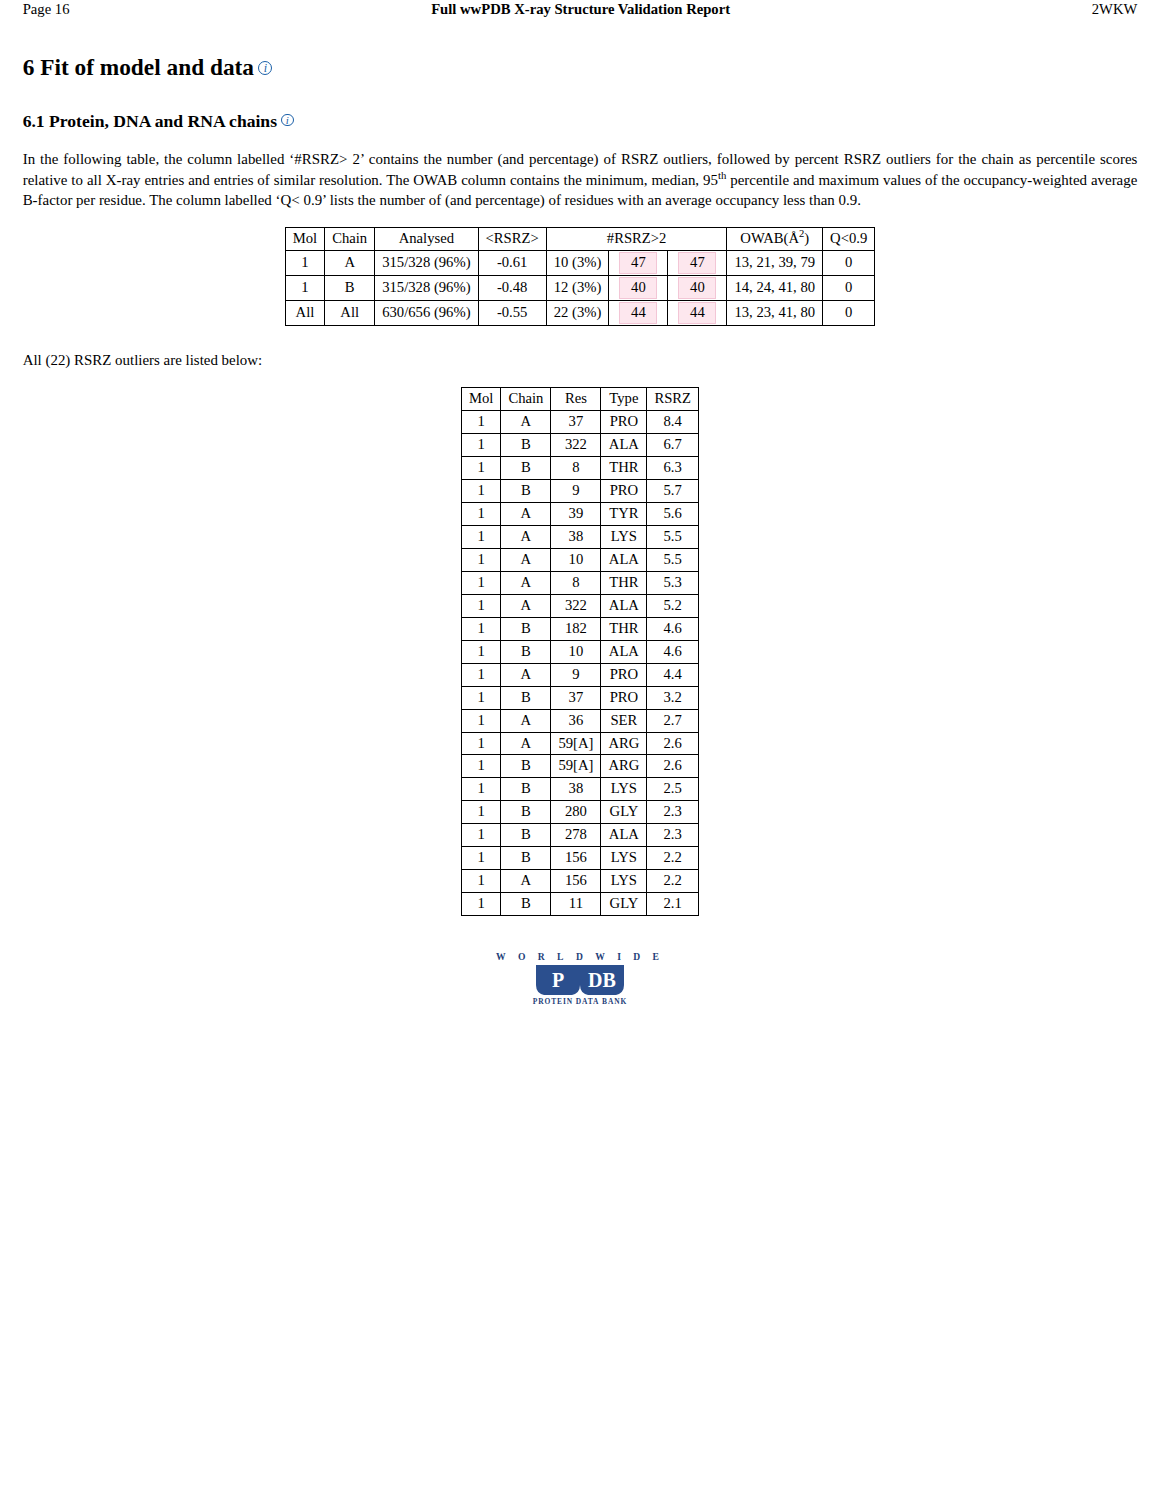Page 16
Full wwPDB X-ray Structure Validation Report
2WKW
6 Fit of model and datai
6.1 Protein, DNA and RNA chainsi
In the following table, the column labelled ‘#RSRZ> 2’ contains the number (and percentage) of RSRZ outliers, followed by percent RSRZ outliers for the chain as percentile scores relative to all X-ray entries and entries of similar resolution. The OWAB column contains the minimum, median, 95th percentile and maximum values of the occupancy-weighted average B-factor per residue. The column labelled ‘Q< 0.9’ lists the number of (and percentage) of residues with an average occupancy less than 0.9.
| Mol | Chain | Analysed | <RSRZ> | #RSRZ>2 | OWAB(Å 2 ) | Q<0.9 |
| --- | --- | --- | --- | --- | --- | --- |
| 1 | A | 315/328 (96%) | -0.61 | 10 (3%) | 47 | 47 | 13, 21, 39, 79 | 0 |
| 1 | B | 315/328 (96%) | -0.48 | 12 (3%) | 40 | 40 | 14, 24, 41, 80 | 0 |
| All | All | 630/656 (96%) | -0.55 | 22 (3%) | 44 | 44 | 13, 23, 41, 80 | 0 |
All (22) RSRZ outliers are listed below:
| Mol | Chain | Res | Type | RSRZ |
| --- | --- | --- | --- | --- |
| 1 | A | 37 | PRO | 8.4 |
| 1 | B | 322 | ALA | 6.7 |
| 1 | B | 8 | THR | 6.3 |
| 1 | B | 9 | PRO | 5.7 |
| 1 | A | 39 | TYR | 5.6 |
| 1 | A | 38 | LYS | 5.5 |
| 1 | A | 10 | ALA | 5.5 |
| 1 | A | 8 | THR | 5.3 |
| 1 | A | 322 | ALA | 5.2 |
| 1 | B | 182 | THR | 4.6 |
| 1 | B | 10 | ALA | 4.6 |
| 1 | A | 9 | PRO | 4.4 |
| 1 | B | 37 | PRO | 3.2 |
| 1 | A | 36 | SER | 2.7 |
| 1 | A | 59[A] | ARG | 2.6 |
| 1 | B | 59[A] | ARG | 2.6 |
| 1 | B | 38 | LYS | 2.5 |
| 1 | B | 280 | GLY | 2.3 |
| 1 | B | 278 | ALA | 2.3 |
| 1 | B | 156 | LYS | 2.2 |
| 1 | A | 156 | LYS | 2.2 |
| 1 | B | 11 | GLY | 2.1 |
W O R L D W I D E
P DB
PROTEIN DATA BANK